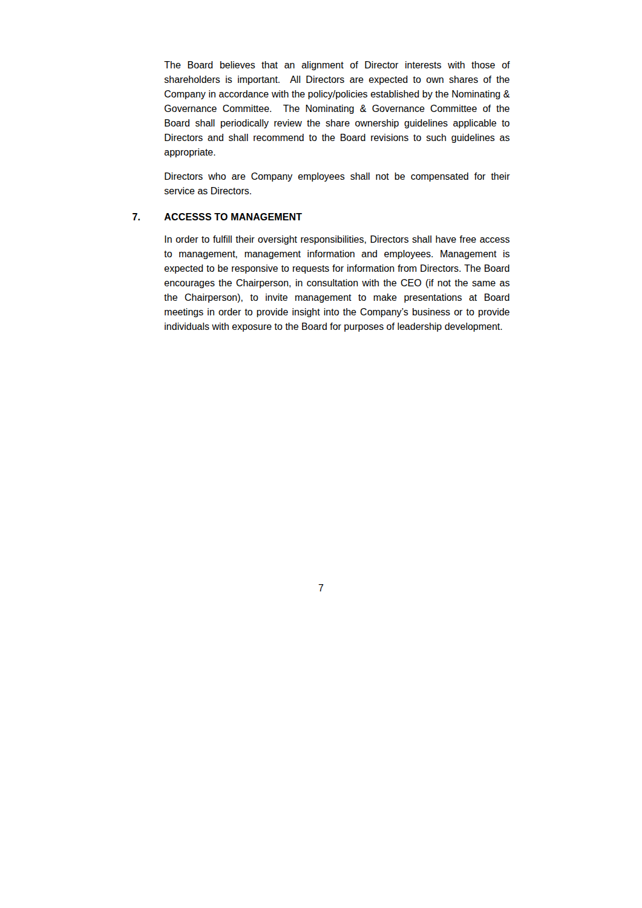The Board believes that an alignment of Director interests with those of shareholders is important. All Directors are expected to own shares of the Company in accordance with the policy/policies established by the Nominating & Governance Committee. The Nominating & Governance Committee of the Board shall periodically review the share ownership guidelines applicable to Directors and shall recommend to the Board revisions to such guidelines as appropriate.
Directors who are Company employees shall not be compensated for their service as Directors.
7. ACCESSS TO MANAGEMENT
In order to fulfill their oversight responsibilities, Directors shall have free access to management, management information and employees. Management is expected to be responsive to requests for information from Directors. The Board encourages the Chairperson, in consultation with the CEO (if not the same as the Chairperson), to invite management to make presentations at Board meetings in order to provide insight into the Company’s business or to provide individuals with exposure to the Board for purposes of leadership development.
7